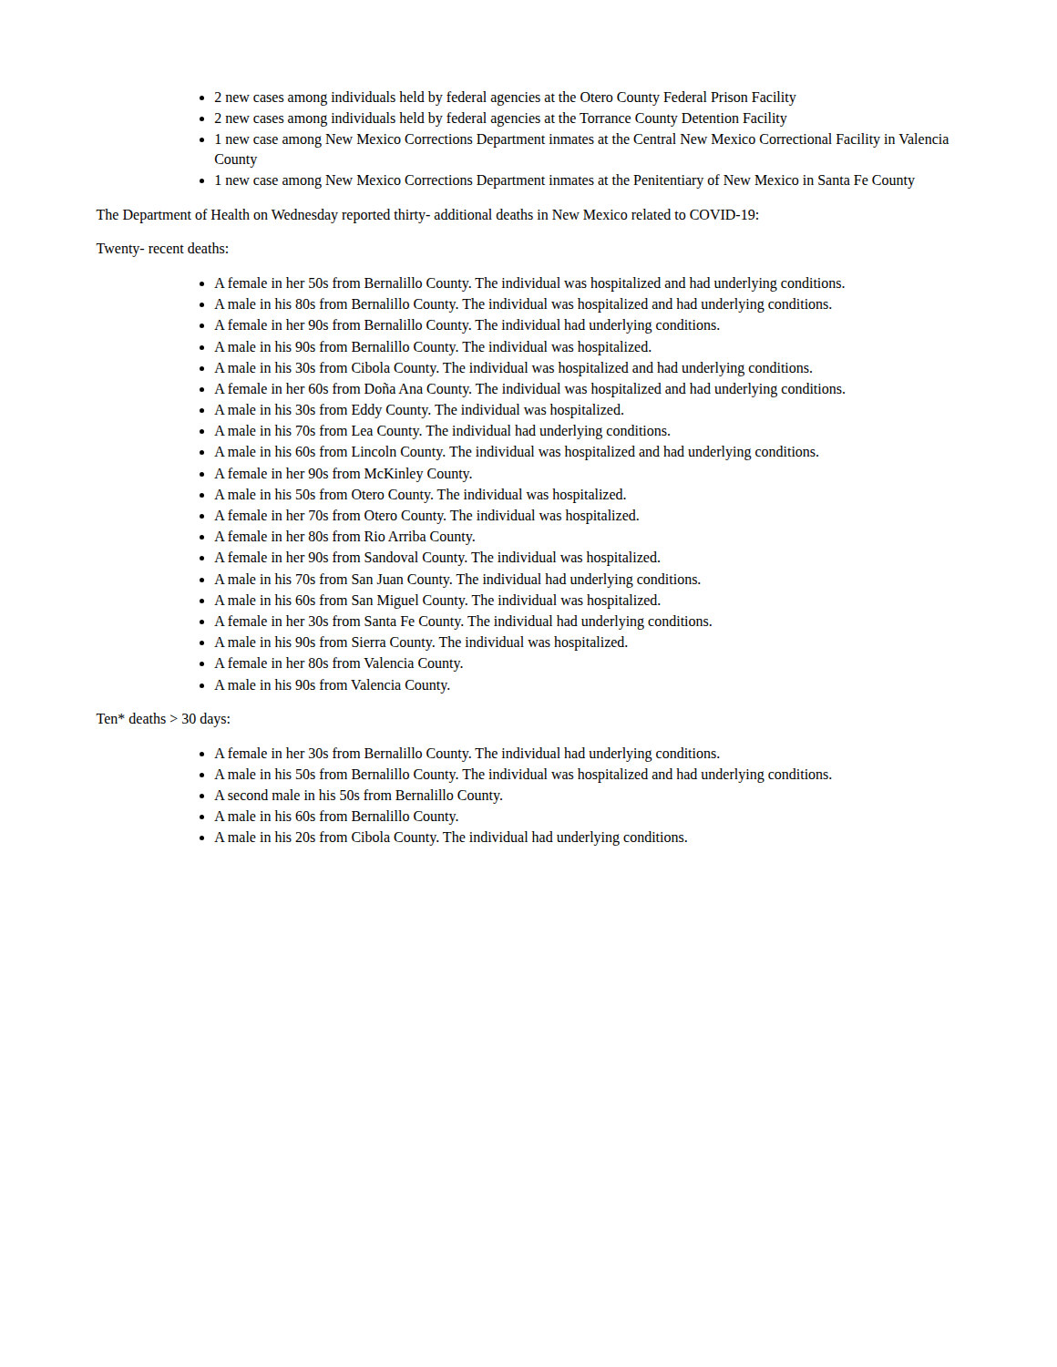2 new cases among individuals held by federal agencies at the Otero County Federal Prison Facility
2 new cases among individuals held by federal agencies at the Torrance County Detention Facility
1 new case among New Mexico Corrections Department inmates at the Central New Mexico Correctional Facility in Valencia County
1 new case among New Mexico Corrections Department inmates at the Penitentiary of New Mexico in Santa Fe County
The Department of Health on Wednesday reported thirty- additional deaths in New Mexico related to COVID-19:
Twenty- recent deaths:
A female in her 50s from Bernalillo County. The individual was hospitalized and had underlying conditions.
A male in his 80s from Bernalillo County. The individual was hospitalized and had underlying conditions.
A female in her 90s from Bernalillo County. The individual had underlying conditions.
A male in his 90s from Bernalillo County. The individual was hospitalized.
A male in his 30s from Cibola County. The individual was hospitalized and had underlying conditions.
A female in her 60s from Doña Ana County. The individual was hospitalized and had underlying conditions.
A male in his 30s from Eddy County. The individual was hospitalized.
A male in his 70s from Lea County. The individual had underlying conditions.
A male in his 60s from Lincoln County. The individual was hospitalized and had underlying conditions.
A female in her 90s from McKinley County.
A male in his 50s from Otero County. The individual was hospitalized.
A female in her 70s from Otero County. The individual was hospitalized.
A female in her 80s from Rio Arriba County.
A female in her 90s from Sandoval County. The individual was hospitalized.
A male in his 70s from San Juan County. The individual had underlying conditions.
A male in his 60s from San Miguel County. The individual was hospitalized.
A female in her 30s from Santa Fe County. The individual had underlying conditions.
A male in his 90s from Sierra County. The individual was hospitalized.
A female in her 80s from Valencia County.
A male in his 90s from Valencia County.
Ten* deaths > 30 days:
A female in her 30s from Bernalillo County. The individual had underlying conditions.
A male in his 50s from Bernalillo County. The individual was hospitalized and had underlying conditions.
A second male in his 50s from Bernalillo County.
A male in his 60s from Bernalillo County.
A male in his 20s from Cibola County. The individual had underlying conditions.